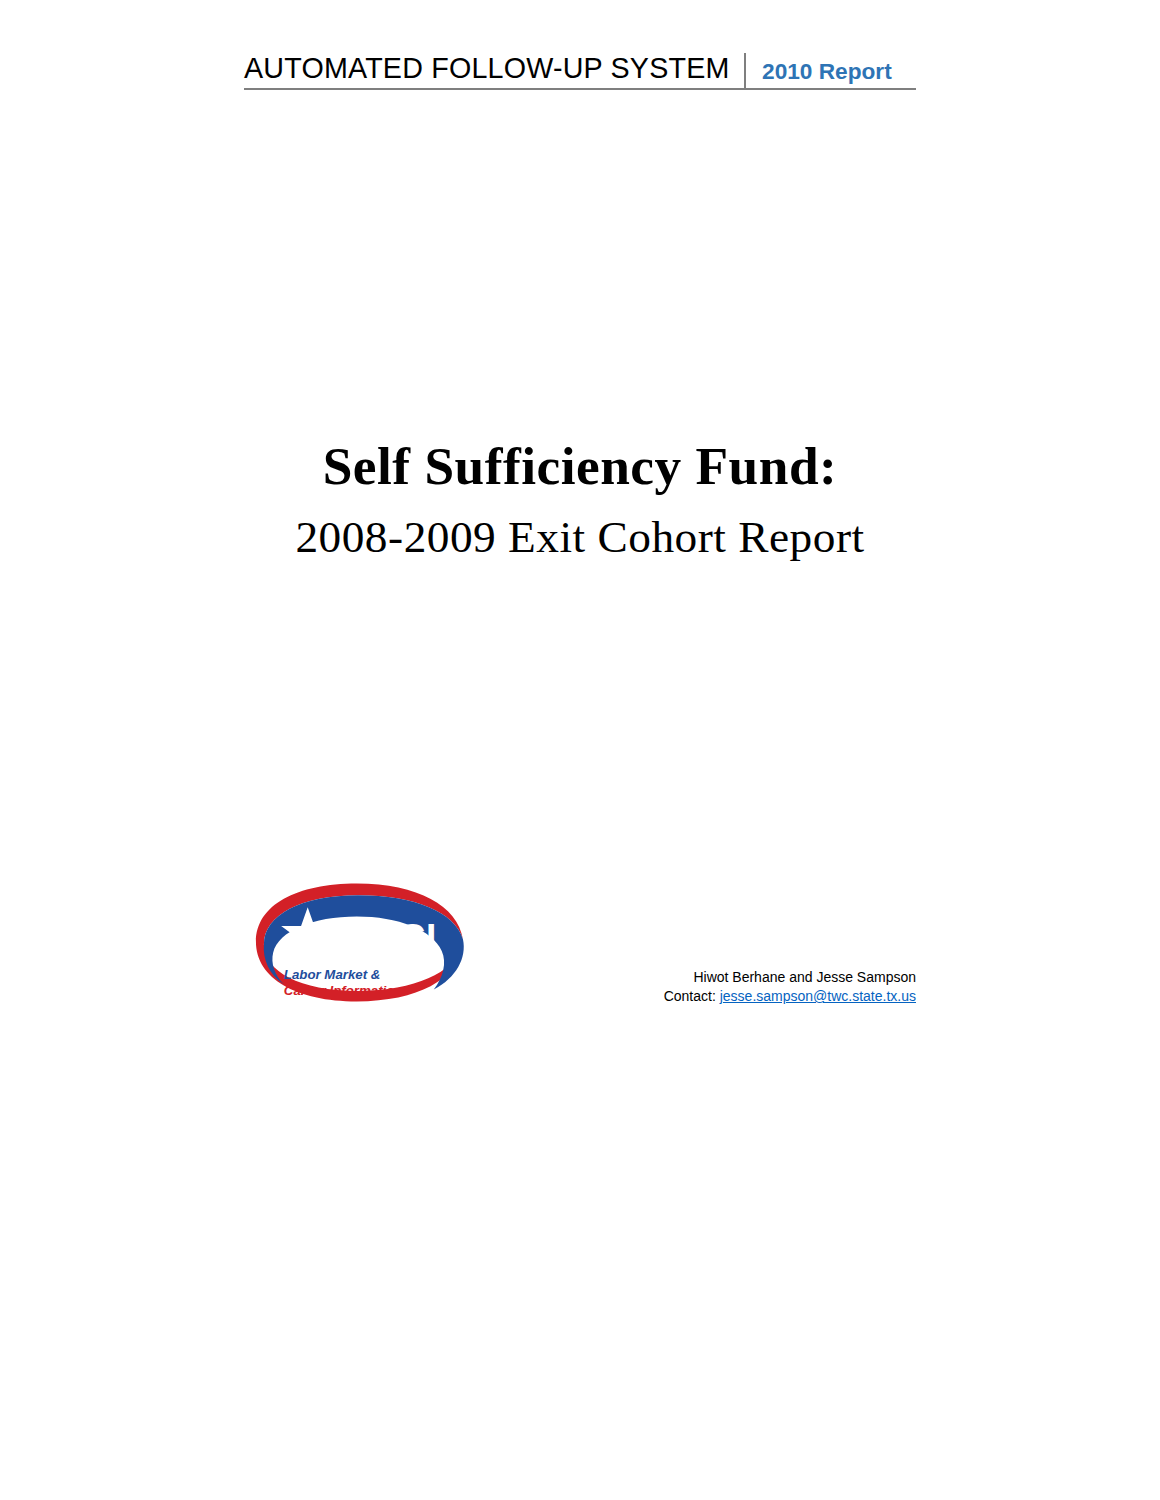AUTOMATED FOLLOW-UP SYSTEM
2010 Report
Self Sufficiency Fund:
2008-2009 Exit Cohort Report
LMCI Labor Market & Career Information
Hiwot Berhane and Jesse Sampson
Contact: jesse.sampson@twc.state.tx.us